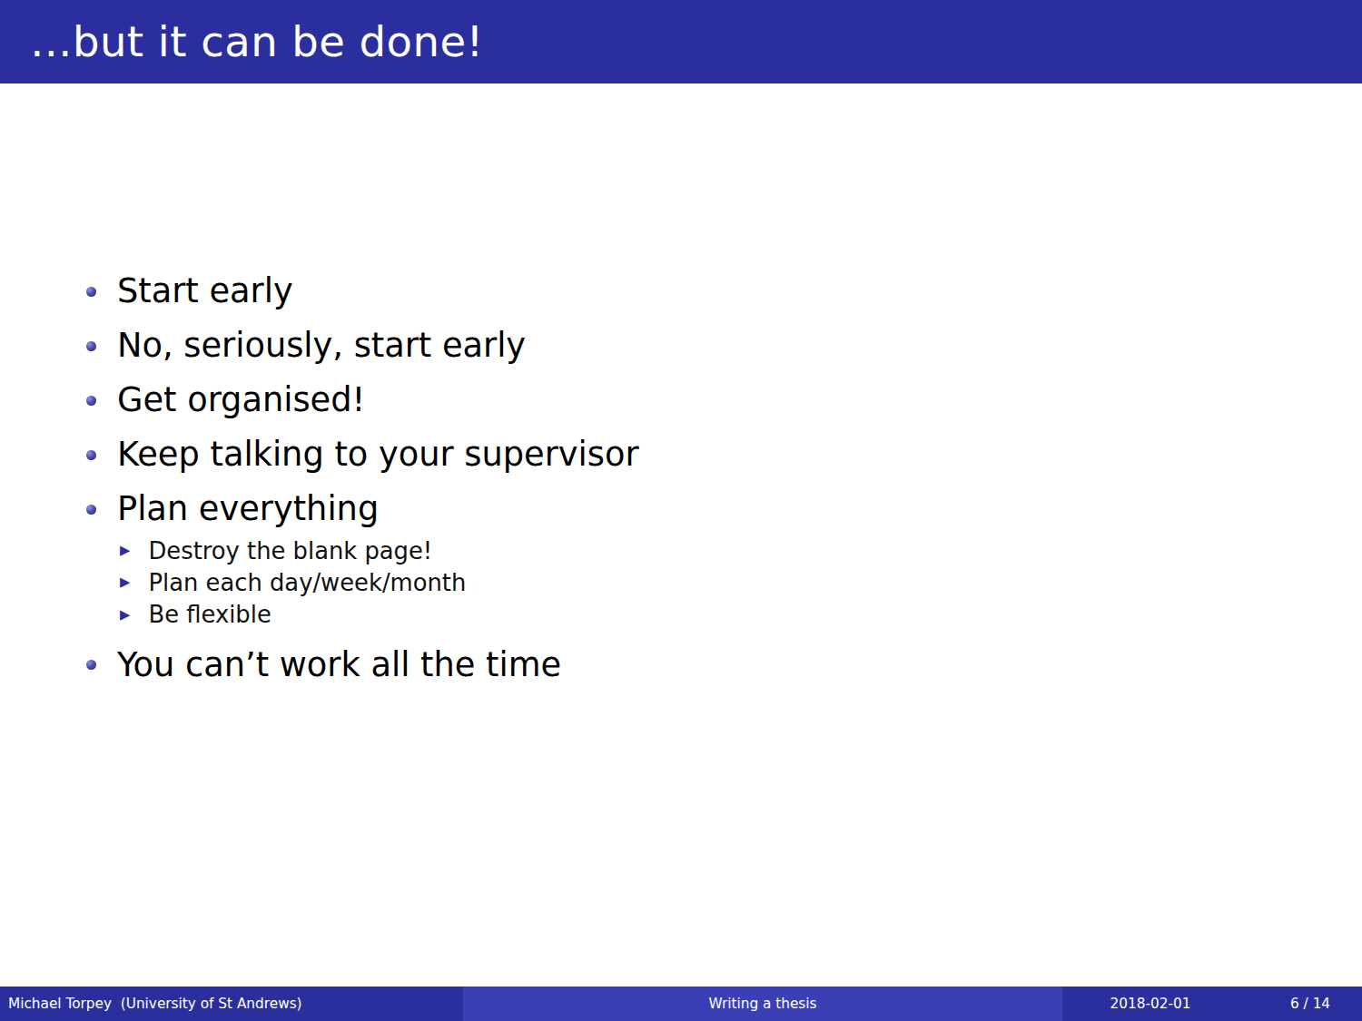…but it can be done!
Start early
No, seriously, start early
Get organised!
Keep talking to your supervisor
Plan everything
Destroy the blank page!
Plan each day/week/month
Be flexible
You can’t work all the time
Michael Torpey (University of St Andrews)
Writing a thesis
2018-02-01 6 / 14